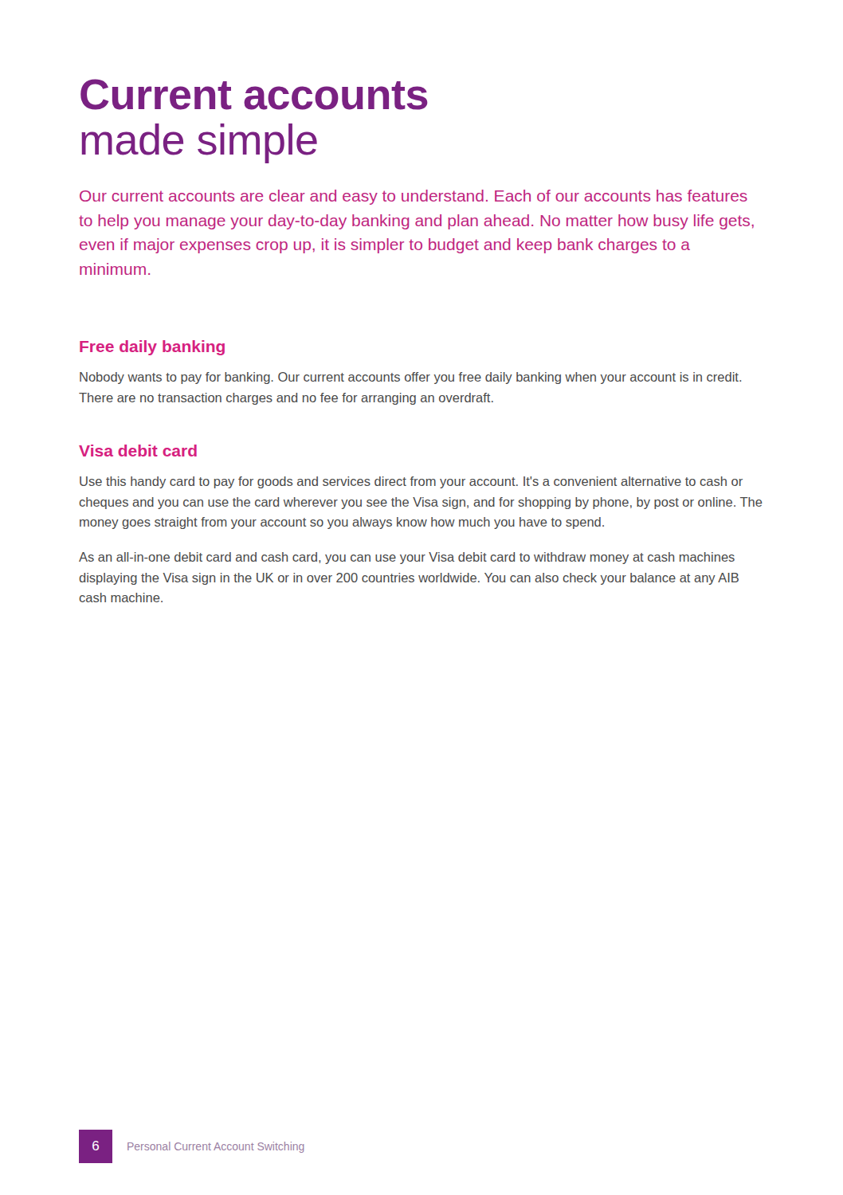Current accountsmade simple
Our current accounts are clear and easy to understand. Each of our accounts has features to help you manage your day-to-day banking and plan ahead. No matter how busy life gets, even if major expenses crop up, it is simpler to budget and keep bank charges to a minimum.
Free daily banking
Nobody wants to pay for banking. Our current accounts offer you free daily banking when your account is in credit. There are no transaction charges and no fee for arranging an overdraft.
Visa debit card
Use this handy card to pay for goods and services direct from your account. It's a convenient alternative to cash or cheques and you can use the card wherever you see the Visa sign, and for shopping by phone, by post or online. The money goes straight from your account so you always know how much you have to spend.
As an all-in-one debit card and cash card, you can use your Visa debit card to withdraw money at cash machines displaying the Visa sign in the UK or in over 200 countries worldwide. You can also check your balance at any AIB cash machine.
6
Personal Current Account Switching